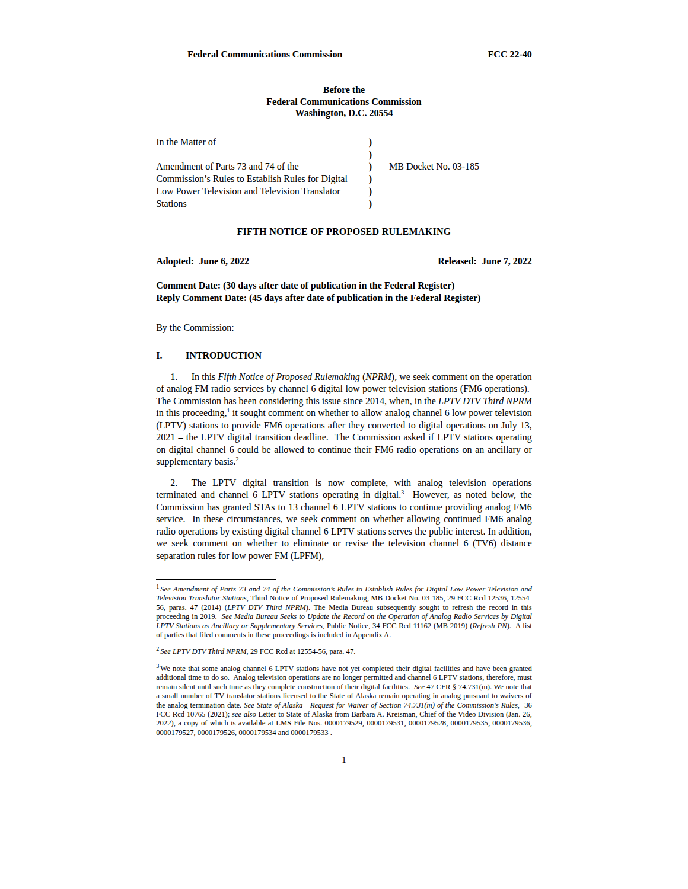Federal Communications Commission
FCC 22-40
Before the
Federal Communications Commission
Washington, D.C. 20554
| In the Matter of | ) | |
| | ) | |
| Amendment of Parts 73 and 74 of the | ) | MB Docket No. 03-185 |
| Commission’s Rules to Establish Rules for Digital | ) | |
| Low Power Television and Television Translator | ) | |
| Stations | ) | |
FIFTH NOTICE OF PROPOSED RULEMAKING
Adopted: June 6, 2022
Released: June 7, 2022
Comment Date: (30 days after date of publication in the Federal Register)
Reply Comment Date: (45 days after date of publication in the Federal Register)
By the Commission:
I. INTRODUCTION
1. In this Fifth Notice of Proposed Rulemaking (NPRM), we seek comment on the operation of analog FM radio services by channel 6 digital low power television stations (FM6 operations). The Commission has been considering this issue since 2014, when, in the LPTV DTV Third NPRM in this proceeding,1 it sought comment on whether to allow analog channel 6 low power television (LPTV) stations to provide FM6 operations after they converted to digital operations on July 13, 2021 – the LPTV digital transition deadline. The Commission asked if LPTV stations operating on digital channel 6 could be allowed to continue their FM6 radio operations on an ancillary or supplementary basis.2
2. The LPTV digital transition is now complete, with analog television operations terminated and channel 6 LPTV stations operating in digital.3 However, as noted below, the Commission has granted STAs to 13 channel 6 LPTV stations to continue providing analog FM6 service. In these circumstances, we seek comment on whether allowing continued FM6 analog radio operations by existing digital channel 6 LPTV stations serves the public interest. In addition, we seek comment on whether to eliminate or revise the television channel 6 (TV6) distance separation rules for low power FM (LPFM),
1 See Amendment of Parts 73 and 74 of the Commission’s Rules to Establish Rules for Digital Low Power Television and Television Translator Stations, Third Notice of Proposed Rulemaking, MB Docket No. 03-185, 29 FCC Rcd 12536, 12554-56, paras. 47 (2014) (LPTV DTV Third NPRM). The Media Bureau subsequently sought to refresh the record in this proceeding in 2019. See Media Bureau Seeks to Update the Record on the Operation of Analog Radio Services by Digital LPTV Stations as Ancillary or Supplementary Services, Public Notice, 34 FCC Rcd 11162 (MB 2019) (Refresh PN). A list of parties that filed comments in these proceedings is included in Appendix A.
2 See LPTV DTV Third NPRM, 29 FCC Rcd at 12554-56, para. 47.
3 We note that some analog channel 6 LPTV stations have not yet completed their digital facilities and have been granted additional time to do so. Analog television operations are no longer permitted and channel 6 LPTV stations, therefore, must remain silent until such time as they complete construction of their digital facilities. See 47 CFR § 74.731(m). We note that a small number of TV translator stations licensed to the State of Alaska remain operating in analog pursuant to waivers of the analog termination date. See State of Alaska - Request for Waiver of Section 74.731(m) of the Commission's Rules, 36 FCC Rcd 10765 (2021); see also Letter to State of Alaska from Barbara A. Kreisman, Chief of the Video Division (Jan. 26, 2022), a copy of which is available at LMS File Nos. 0000179529, 0000179531, 0000179528, 0000179535, 0000179536, 0000179527, 0000179526, 0000179534 and 0000179533 .
1